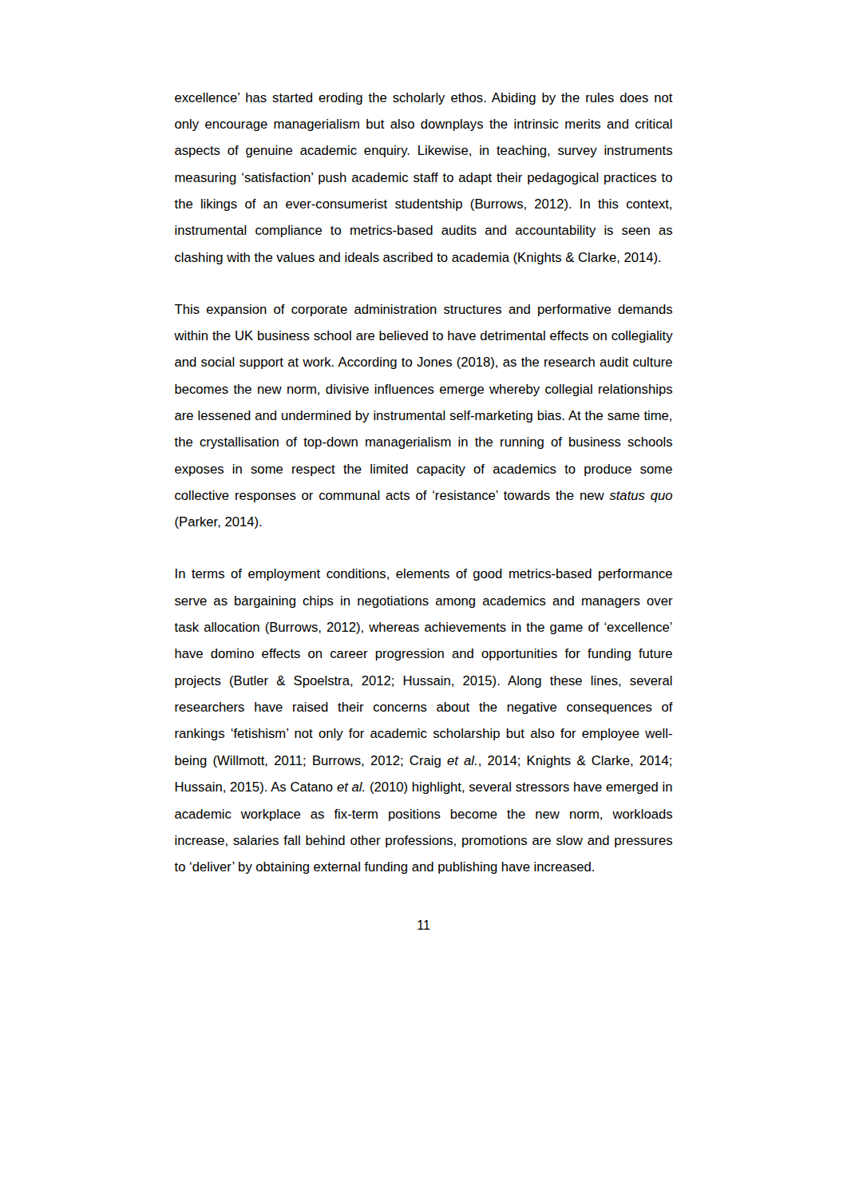excellence’ has started eroding the scholarly ethos. Abiding by the rules does not only encourage managerialism but also downplays the intrinsic merits and critical aspects of genuine academic enquiry. Likewise, in teaching, survey instruments measuring ‘satisfaction’ push academic staff to adapt their pedagogical practices to the likings of an ever-consumerist studentship (Burrows, 2012). In this context, instrumental compliance to metrics-based audits and accountability is seen as clashing with the values and ideals ascribed to academia (Knights & Clarke, 2014).
This expansion of corporate administration structures and performative demands within the UK business school are believed to have detrimental effects on collegiality and social support at work. According to Jones (2018), as the research audit culture becomes the new norm, divisive influences emerge whereby collegial relationships are lessened and undermined by instrumental self-marketing bias. At the same time, the crystallisation of top-down managerialism in the running of business schools exposes in some respect the limited capacity of academics to produce some collective responses or communal acts of ‘resistance’ towards the new status quo (Parker, 2014).
In terms of employment conditions, elements of good metrics-based performance serve as bargaining chips in negotiations among academics and managers over task allocation (Burrows, 2012), whereas achievements in the game of ‘excellence’ have domino effects on career progression and opportunities for funding future projects (Butler & Spoelstra, 2012; Hussain, 2015). Along these lines, several researchers have raised their concerns about the negative consequences of rankings ‘fetishism’ not only for academic scholarship but also for employee well-being (Willmott, 2011; Burrows, 2012; Craig et al., 2014; Knights & Clarke, 2014; Hussain, 2015). As Catano et al. (2010) highlight, several stressors have emerged in academic workplace as fix-term positions become the new norm, workloads increase, salaries fall behind other professions, promotions are slow and pressures to ‘deliver’ by obtaining external funding and publishing have increased.
11